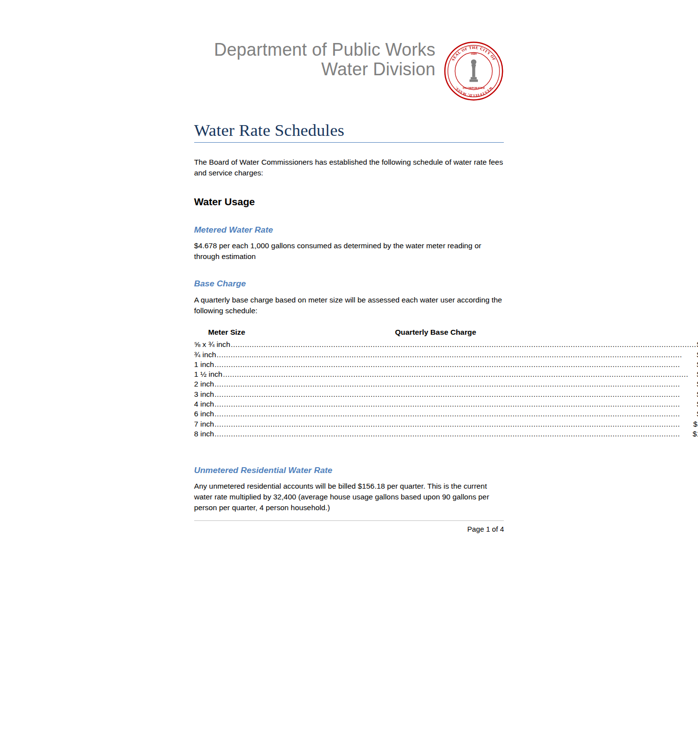Department of Public Works
Water Division
Seal of the City of Westfield, Massachusetts SEAL OF THE CITY OF WESTFIELD, MASS. 1669 INCORPORATED
Water Rate Schedules
The Board of Water Commissioners has established the following schedule of water rate fees and service charges:
Water Usage
Metered Water Rate
$4.678 per each 1,000 gallons consumed as determined by the water meter reading or through estimation
Base Charge
A quarterly base charge based on meter size will be assessed each water user according the following schedule:
| Meter Size | Quarterly Base Charge |
| --- | --- |
| ⅝ x ¾ inch $22.17 |
| ¾ inch $22.17 |
| 1 inch $44.34 |
| 1 ½ inch $55.43 |
| 2 inch $66.51 |
| 3 inch $77.60 |
| 4 inch $88.68 |
| 6 inch $99.77 |
| 7 inch $110.85 |
| 8 inch $133.02 |
Unmetered Residential Water Rate
Any unmetered residential accounts will be billed $156.18 per quarter. This is the current water rate multiplied by 32,400 (average house usage gallons based upon 90 gallons per person per quarter, 4 person household.)
Page 1 of 4